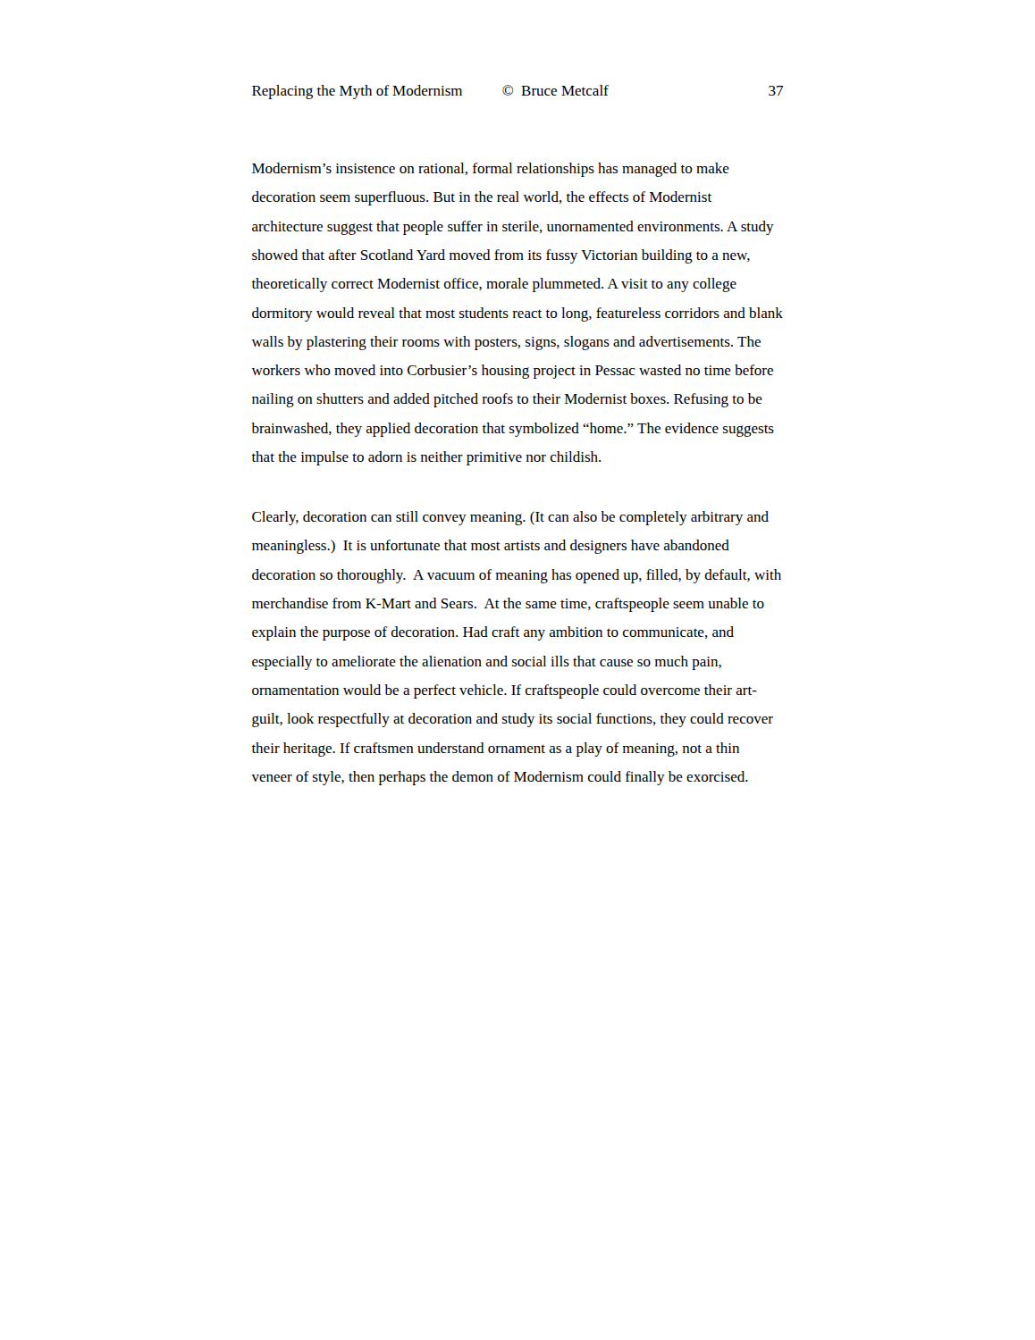Replacing the Myth of Modernism © Bruce Metcalf 37
Modernism’s insistence on rational, formal relationships has managed to make decoration seem superfluous. But in the real world, the effects of Modernist architecture suggest that people suffer in sterile, unornamented environments. A study showed that after Scotland Yard moved from its fussy Victorian building to a new, theoretically correct Modernist office, morale plummeted. A visit to any college dormitory would reveal that most students react to long, featureless corridors and blank walls by plastering their rooms with posters, signs, slogans and advertisements. The workers who moved into Corbusier’s housing project in Pessac wasted no time before nailing on shutters and added pitched roofs to their Modernist boxes. Refusing to be brainwashed, they applied decoration that symbolized “home.” The evidence suggests that the impulse to adorn is neither primitive nor childish.
Clearly, decoration can still convey meaning. (It can also be completely arbitrary and meaningless.) It is unfortunate that most artists and designers have abandoned decoration so thoroughly. A vacuum of meaning has opened up, filled, by default, with merchandise from K-Mart and Sears. At the same time, craftspeople seem unable to explain the purpose of decoration. Had craft any ambition to communicate, and especially to ameliorate the alienation and social ills that cause so much pain, ornamentation would be a perfect vehicle. If craftspeople could overcome their art-guilt, look respectfully at decoration and study its social functions, they could recover their heritage. If craftsmen understand ornament as a play of meaning, not a thin veneer of style, then perhaps the demon of Modernism could finally be exorcised.